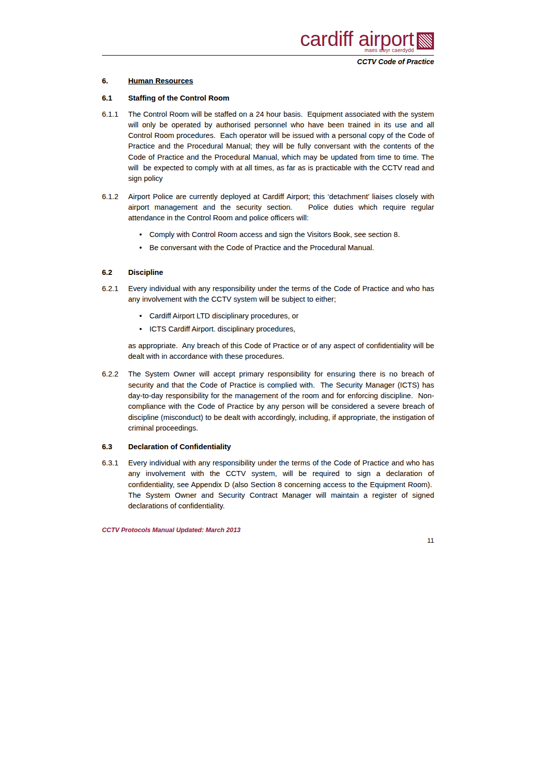cardiff airport
maes awyr caerdydd
CCTV Code of Practice
6. Human Resources
6.1 Staffing of the Control Room
6.1.1
The Control Room will be staffed on a 24 hour basis. Equipment associated with the system will only be operated by authorised personnel who have been trained in its use and all Control Room procedures. Each operator will be issued with a personal copy of the Code of Practice and the Procedural Manual; they will be fully conversant with the contents of the Code of Practice and the Procedural Manual, which may be updated from time to time. The will be expected to comply with at all times, as far as is practicable with the CCTV read and sign policy
6.1.2
Airport Police are currently deployed at Cardiff Airport; this ‘detachment’ liaises closely with airport management and the security section. Police duties which require regular attendance in the Control Room and police officers will:
Comply with Control Room access and sign the Visitors Book, see section 8.
Be conversant with the Code of Practice and the Procedural Manual.
6.2 Discipline
6.2.1
Every individual with any responsibility under the terms of the Code of Practice and who has any involvement with the CCTV system will be subject to either;
Cardiff Airport LTD disciplinary procedures, or
ICTS Cardiff Airport. disciplinary procedures,
as appropriate. Any breach of this Code of Practice or of any aspect of confidentiality will be dealt with in accordance with these procedures.
6.2.2
The System Owner will accept primary responsibility for ensuring there is no breach of security and that the Code of Practice is complied with. The Security Manager (ICTS) has day-to-day responsibility for the management of the room and for enforcing discipline. Non-compliance with the Code of Practice by any person will be considered a severe breach of discipline (misconduct) to be dealt with accordingly, including, if appropriate, the instigation of criminal proceedings.
6.3 Declaration of Confidentiality
6.3.1
Every individual with any responsibility under the terms of the Code of Practice and who has any involvement with the CCTV system, will be required to sign a declaration of confidentiality, see Appendix D (also Section 8 concerning access to the Equipment Room). The System Owner and Security Contract Manager will maintain a register of signed declarations of confidentiality.
CCTV Protocols Manual Updated: March 2013
11